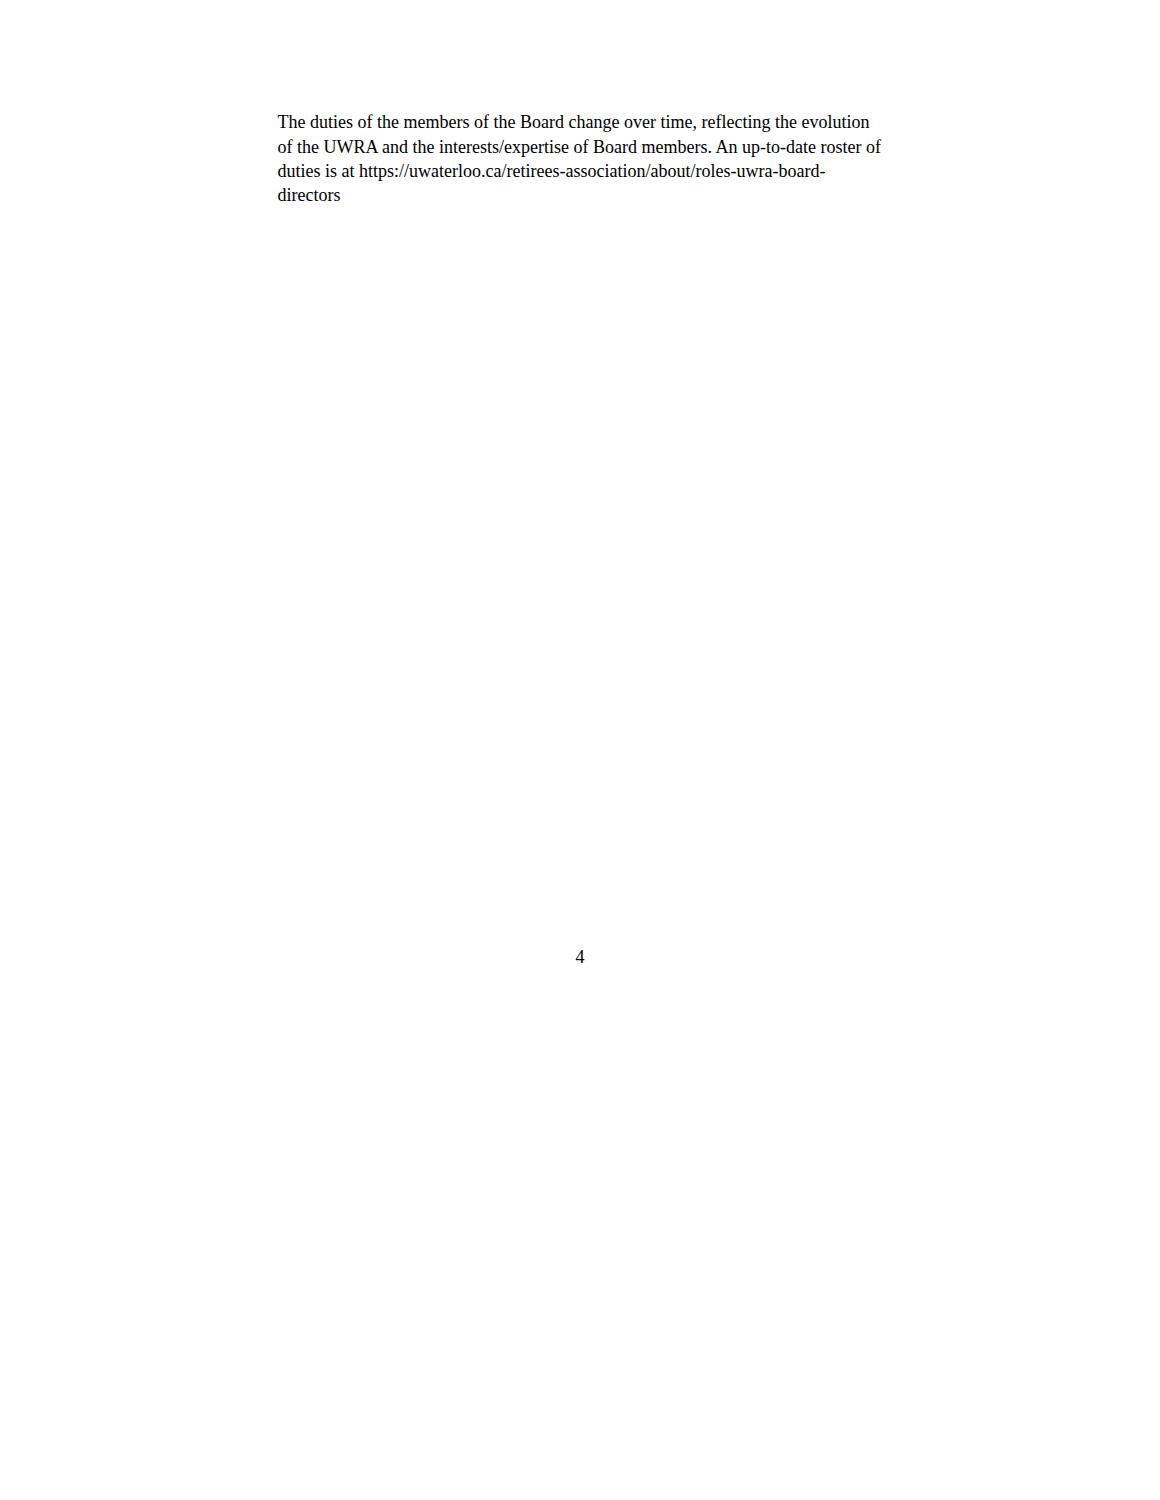The duties of the members of the Board change over time, reflecting the evolution of the UWRA and the interests/expertise of Board members. An up-to-date roster of duties is at https://uwaterloo.ca/retirees-association/about/roles-uwra-board-directors
4